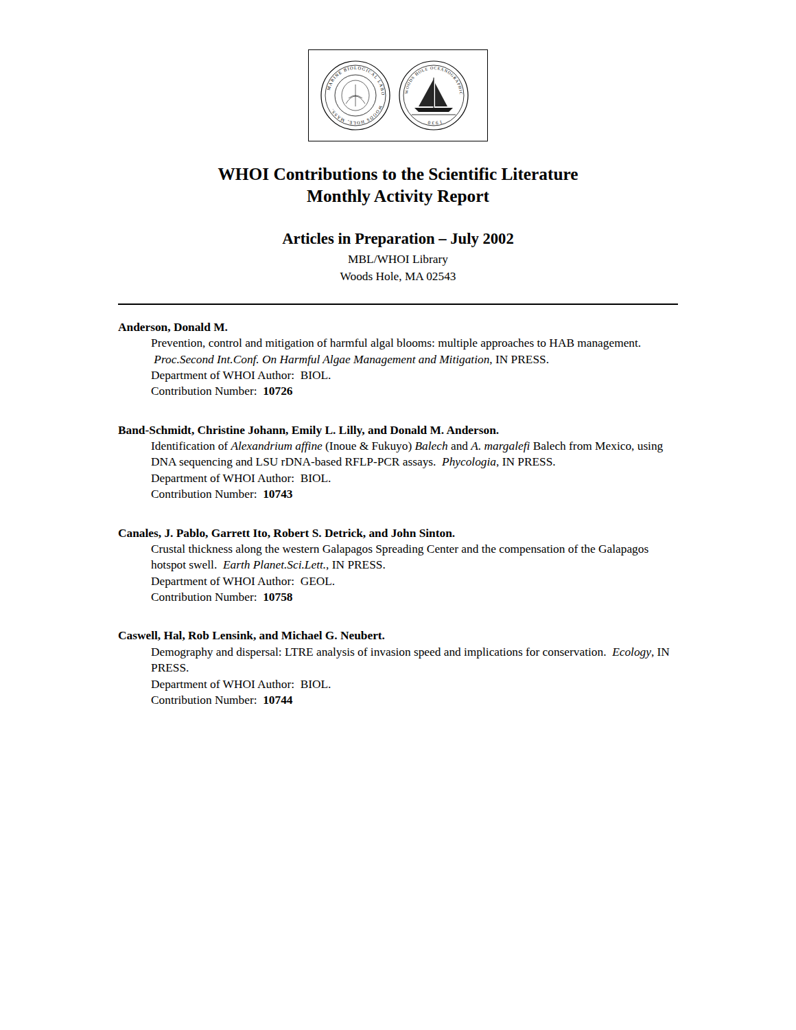MARINE BIOLOGICAL LABORATORY WOODS HOLE, MASS. WOODS HOLE OCEANOGRAPHIC INSTITUTION 1930
WHOI Contributions to the Scientific Literature
Monthly Activity Report
Articles in Preparation – July 2002
MBL/WHOI Library
Woods Hole, MA 02543
Anderson, Donald M.
Prevention, control and mitigation of harmful algal blooms: multiple approaches to HAB management. Proc.Second Int.Conf. On Harmful Algae Management and Mitigation, IN PRESS.
Department of WHOI Author: BIOL.
Contribution Number: 10726
Band-Schmidt, Christine Johann, Emily L. Lilly, and Donald M. Anderson.
Identification of Alexandrium affine (Inoue & Fukuyo) Balech and A. margalefi Balech from Mexico, using DNA sequencing and LSU rDNA-based RFLP-PCR assays. Phycologia, IN PRESS.
Department of WHOI Author: BIOL.
Contribution Number: 10743
Canales, J. Pablo, Garrett Ito, Robert S. Detrick, and John Sinton.
Crustal thickness along the western Galapagos Spreading Center and the compensation of the Galapagos hotspot swell. Earth Planet.Sci.Lett., IN PRESS.
Department of WHOI Author: GEOL.
Contribution Number: 10758
Caswell, Hal, Rob Lensink, and Michael G. Neubert.
Demography and dispersal: LTRE analysis of invasion speed and implications for conservation. Ecology, IN PRESS.
Department of WHOI Author: BIOL.
Contribution Number: 10744